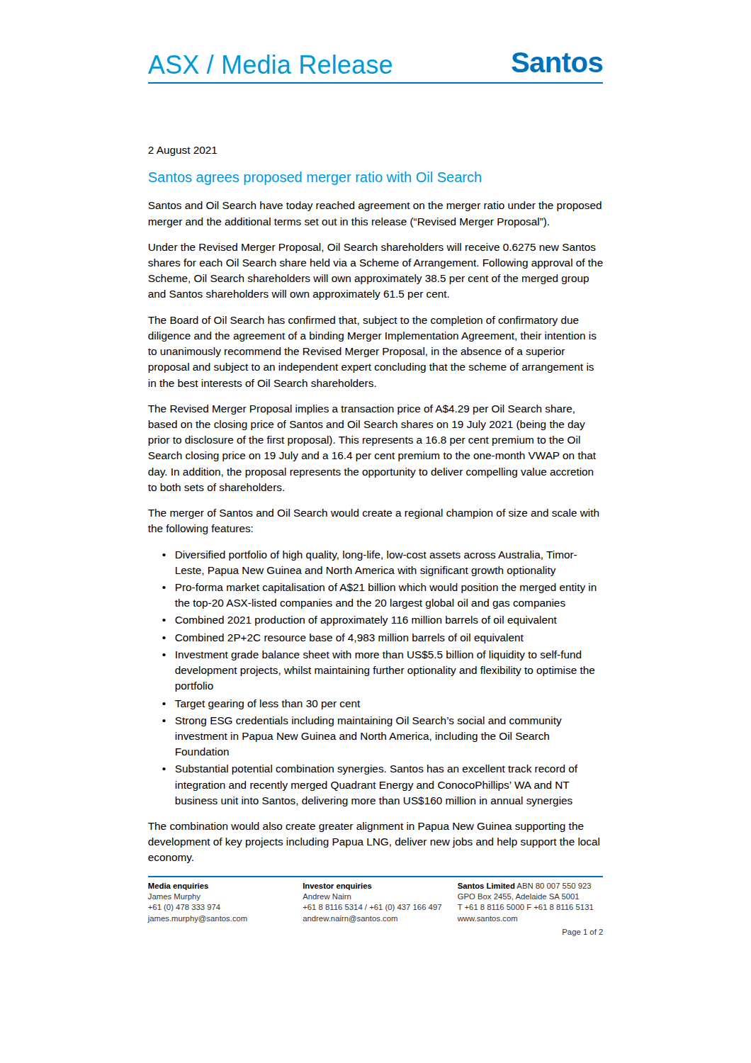ASX / Media Release
Santos
2 August 2021
Santos agrees proposed merger ratio with Oil Search
Santos and Oil Search have today reached agreement on the merger ratio under the proposed merger and the additional terms set out in this release (“Revised Merger Proposal”).
Under the Revised Merger Proposal, Oil Search shareholders will receive 0.6275 new Santos shares for each Oil Search share held via a Scheme of Arrangement. Following approval of the Scheme, Oil Search shareholders will own approximately 38.5 per cent of the merged group and Santos shareholders will own approximately 61.5 per cent.
The Board of Oil Search has confirmed that, subject to the completion of confirmatory due diligence and the agreement of a binding Merger Implementation Agreement, their intention is to unanimously recommend the Revised Merger Proposal, in the absence of a superior proposal and subject to an independent expert concluding that the scheme of arrangement is in the best interests of Oil Search shareholders.
The Revised Merger Proposal implies a transaction price of A$4.29 per Oil Search share, based on the closing price of Santos and Oil Search shares on 19 July 2021 (being the day prior to disclosure of the first proposal). This represents a 16.8 per cent premium to the Oil Search closing price on 19 July and a 16.4 per cent premium to the one-month VWAP on that day. In addition, the proposal represents the opportunity to deliver compelling value accretion to both sets of shareholders.
The merger of Santos and Oil Search would create a regional champion of size and scale with the following features:
Diversified portfolio of high quality, long-life, low-cost assets across Australia, Timor-Leste, Papua New Guinea and North America with significant growth optionality
Pro-forma market capitalisation of A$21 billion which would position the merged entity in the top-20 ASX-listed companies and the 20 largest global oil and gas companies
Combined 2021 production of approximately 116 million barrels of oil equivalent
Combined 2P+2C resource base of 4,983 million barrels of oil equivalent
Investment grade balance sheet with more than US$5.5 billion of liquidity to self-fund development projects, whilst maintaining further optionality and flexibility to optimise the portfolio
Target gearing of less than 30 per cent
Strong ESG credentials including maintaining Oil Search’s social and community investment in Papua New Guinea and North America, including the Oil Search Foundation
Substantial potential combination synergies. Santos has an excellent track record of integration and recently merged Quadrant Energy and ConocoPhillips’ WA and NT business unit into Santos, delivering more than US$160 million in annual synergies
The combination would also create greater alignment in Papua New Guinea supporting the development of key projects including Papua LNG, deliver new jobs and help support the local economy.
Media enquiries
James Murphy
+61 (0) 478 333 974
james.murphy@santos.com
Investor enquiries
Andrew Nairn
+61 8 8116 5314 / +61 (0) 437 166 497
andrew.nairn@santos.com
Santos Limited ABN 80 007 550 923
GPO Box 2455, Adelaide SA 5001
T +61 8 8116 5000 F +61 8 8116 5131
www.santos.com
Page 1 of 2